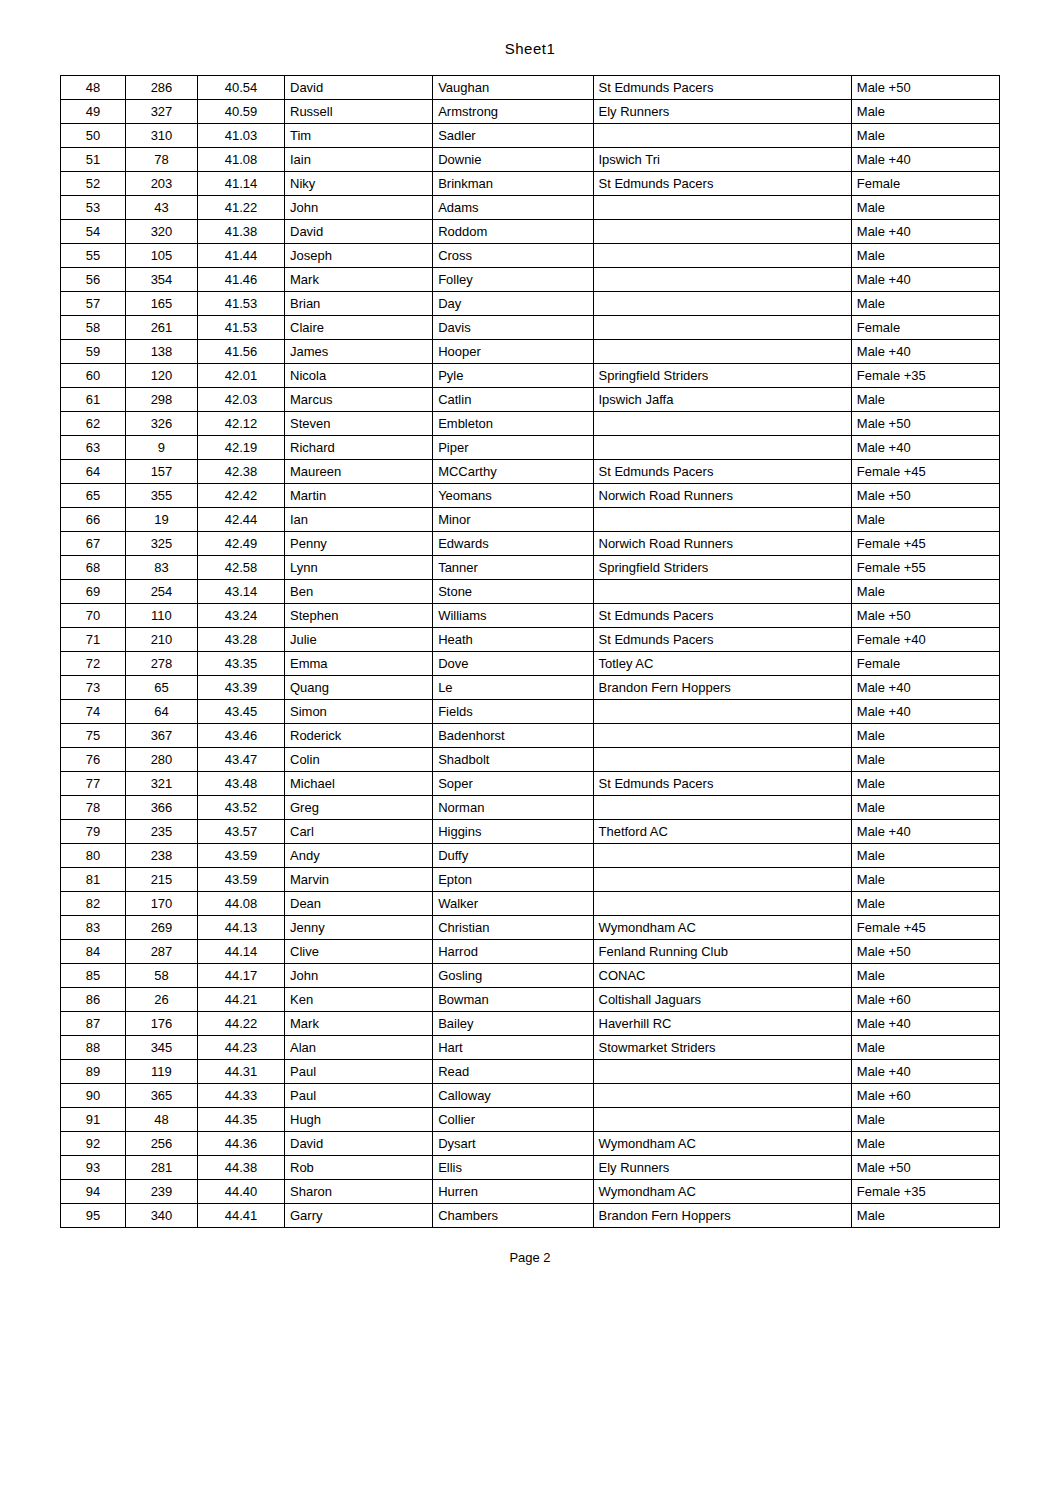Sheet1
| 48 | 286 | 40.54 | David | Vaughan | St Edmunds Pacers | Male +50 |
| 49 | 327 | 40.59 | Russell | Armstrong | Ely Runners | Male |
| 50 | 310 | 41.03 | Tim | Sadler | | Male |
| 51 | 78 | 41.08 | Iain | Downie | Ipswich Tri | Male +40 |
| 52 | 203 | 41.14 | Niky | Brinkman | St Edmunds Pacers | Female |
| 53 | 43 | 41.22 | John | Adams | | Male |
| 54 | 320 | 41.38 | David | Roddom | | Male +40 |
| 55 | 105 | 41.44 | Joseph | Cross | | Male |
| 56 | 354 | 41.46 | Mark | Folley | | Male +40 |
| 57 | 165 | 41.53 | Brian | Day | | Male |
| 58 | 261 | 41.53 | Claire | Davis | | Female |
| 59 | 138 | 41.56 | James | Hooper | | Male +40 |
| 60 | 120 | 42.01 | Nicola | Pyle | Springfield Striders | Female +35 |
| 61 | 298 | 42.03 | Marcus | Catlin | Ipswich Jaffa | Male |
| 62 | 326 | 42.12 | Steven | Embleton | | Male +50 |
| 63 | 9 | 42.19 | Richard | Piper | | Male +40 |
| 64 | 157 | 42.38 | Maureen | MCCarthy | St Edmunds Pacers | Female +45 |
| 65 | 355 | 42.42 | Martin | Yeomans | Norwich Road Runners | Male +50 |
| 66 | 19 | 42.44 | Ian | Minor | | Male |
| 67 | 325 | 42.49 | Penny | Edwards | Norwich Road Runners | Female +45 |
| 68 | 83 | 42.58 | Lynn | Tanner | Springfield Striders | Female +55 |
| 69 | 254 | 43.14 | Ben | Stone | | Male |
| 70 | 110 | 43.24 | Stephen | Williams | St Edmunds Pacers | Male +50 |
| 71 | 210 | 43.28 | Julie | Heath | St Edmunds Pacers | Female +40 |
| 72 | 278 | 43.35 | Emma | Dove | Totley AC | Female |
| 73 | 65 | 43.39 | Quang | Le | Brandon Fern Hoppers | Male +40 |
| 74 | 64 | 43.45 | Simon | Fields | | Male +40 |
| 75 | 367 | 43.46 | Roderick | Badenhorst | | Male |
| 76 | 280 | 43.47 | Colin | Shadbolt | | Male |
| 77 | 321 | 43.48 | Michael | Soper | St Edmunds Pacers | Male |
| 78 | 366 | 43.52 | Greg | Norman | | Male |
| 79 | 235 | 43.57 | Carl | Higgins | Thetford AC | Male +40 |
| 80 | 238 | 43.59 | Andy | Duffy | | Male |
| 81 | 215 | 43.59 | Marvin | Epton | | Male |
| 82 | 170 | 44.08 | Dean | Walker | | Male |
| 83 | 269 | 44.13 | Jenny | Christian | Wymondham AC | Female +45 |
| 84 | 287 | 44.14 | Clive | Harrod | Fenland Running Club | Male +50 |
| 85 | 58 | 44.17 | John | Gosling | CONAC | Male |
| 86 | 26 | 44.21 | Ken | Bowman | Coltishall Jaguars | Male +60 |
| 87 | 176 | 44.22 | Mark | Bailey | Haverhill RC | Male +40 |
| 88 | 345 | 44.23 | Alan | Hart | Stowmarket Striders | Male |
| 89 | 119 | 44.31 | Paul | Read | | Male +40 |
| 90 | 365 | 44.33 | Paul | Calloway | | Male +60 |
| 91 | 48 | 44.35 | Hugh | Collier | | Male |
| 92 | 256 | 44.36 | David | Dysart | Wymondham AC | Male |
| 93 | 281 | 44.38 | Rob | Ellis | Ely Runners | Male +50 |
| 94 | 239 | 44.40 | Sharon | Hurren | Wymondham AC | Female +35 |
| 95 | 340 | 44.41 | Garry | Chambers | Brandon Fern Hoppers | Male |
Page 2